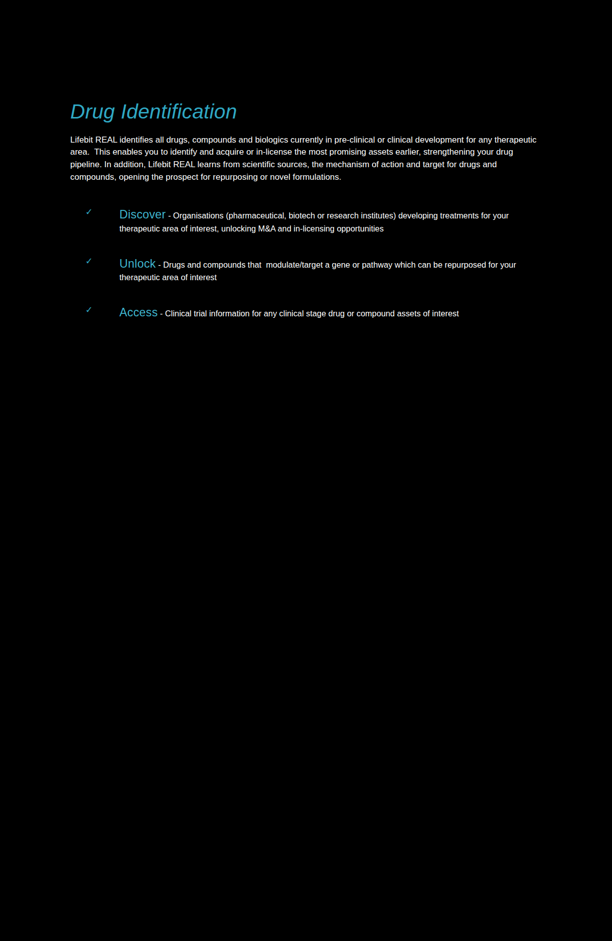Drug Identification
Lifebit REAL identifies all drugs, compounds and biologics currently in pre-clinical or clinical development for any therapeutic area. This enables you to identify and acquire or in-license the most promising assets earlier, strengthening your drug pipeline. In addition, Lifebit REAL learns from scientific sources, the mechanism of action and target for drugs and compounds, opening the prospect for repurposing or novel formulations.
Discover - Organisations (pharmaceutical, biotech or research institutes) developing treatments for your therapeutic area of interest, unlocking M&A and in-licensing opportunities
Unlock - Drugs and compounds that modulate/target a gene or pathway which can be repurposed for your therapeutic area of interest
Access - Clinical trial information for any clinical stage drug or compound assets of interest